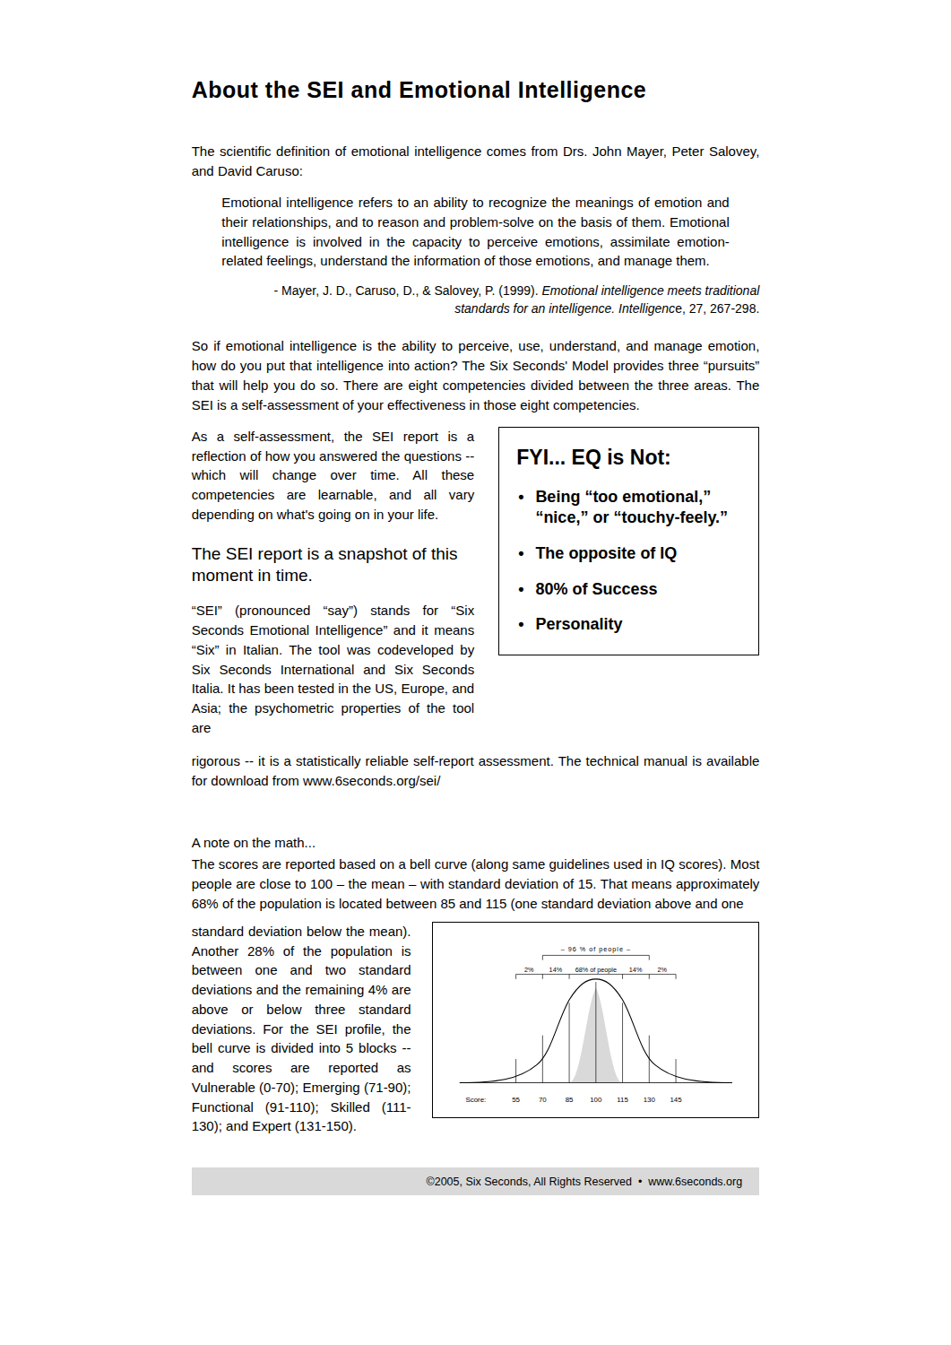About the SEI and Emotional Intelligence
The scientific definition of emotional intelligence comes from Drs. John Mayer, Peter Salovey, and David Caruso:
Emotional intelligence refers to an ability to recognize the meanings of emotion and their relationships, and to reason and problem-solve on the basis of them. Emotional intelligence is involved in the capacity to perceive emotions, assimilate emotion-related feelings, understand the information of those emotions, and manage them.
- Mayer, J. D., Caruso, D., & Salovey, P. (1999). Emotional intelligence meets traditional standards for an intelligence. Intelligence, 27, 267-298.
So if emotional intelligence is the ability to perceive, use, understand, and manage emotion, how do you put that intelligence into action? The Six Seconds' Model provides three “pursuits” that will help you do so. There are eight competencies divided between the three areas. The SEI is a self-assessment of your effectiveness in those eight competencies.
As a self-assessment, the SEI report is a reflection of how you answered the questions -- which will change over time. All these competencies are learnable, and all vary depending on what's going on in your life.
The SEI report is a snapshot of this moment in time.
“SEI” (pronounced “say”) stands for “Six Seconds Emotional Intelligence” and it means “Six” in Italian. The tool was codeveloped by Six Seconds International and Six Seconds Italia. It has been tested in the US, Europe, and Asia; the psychometric properties of the tool are
FYI... EQ is Not:
Being “too emotional,” “nice,” or “touchy-feely.”
The opposite of IQ
80% of Success
Personality
rigorous -- it is a statistically reliable self-report assessment. The technical manual is available for download from www.6seconds.org/sei/
A note on the math...
The scores are reported based on a bell curve (along same guidelines used in IQ scores). Most people are close to 100 – the mean – with standard deviation of 15. That means approximately 68% of the population is located between 85 and 115 (one standard deviation above and one
standard deviation below the mean). Another 28% of the population is between one and two standard deviations and the remaining 4% are above or below three standard deviations. For the SEI profile, the bell curve is divided into 5 blocks -- and scores are reported as Vulnerable (0-70); Emerging (71-90); Functional (91-110); Skilled (111-130); and Expert (131-150).
– 96 % of people – 2% 14% 68% of people 14% 2% Score: 55 70 85 100 115 130 145
©2005, Six Seconds, All Rights Reserved • www.6seconds.org